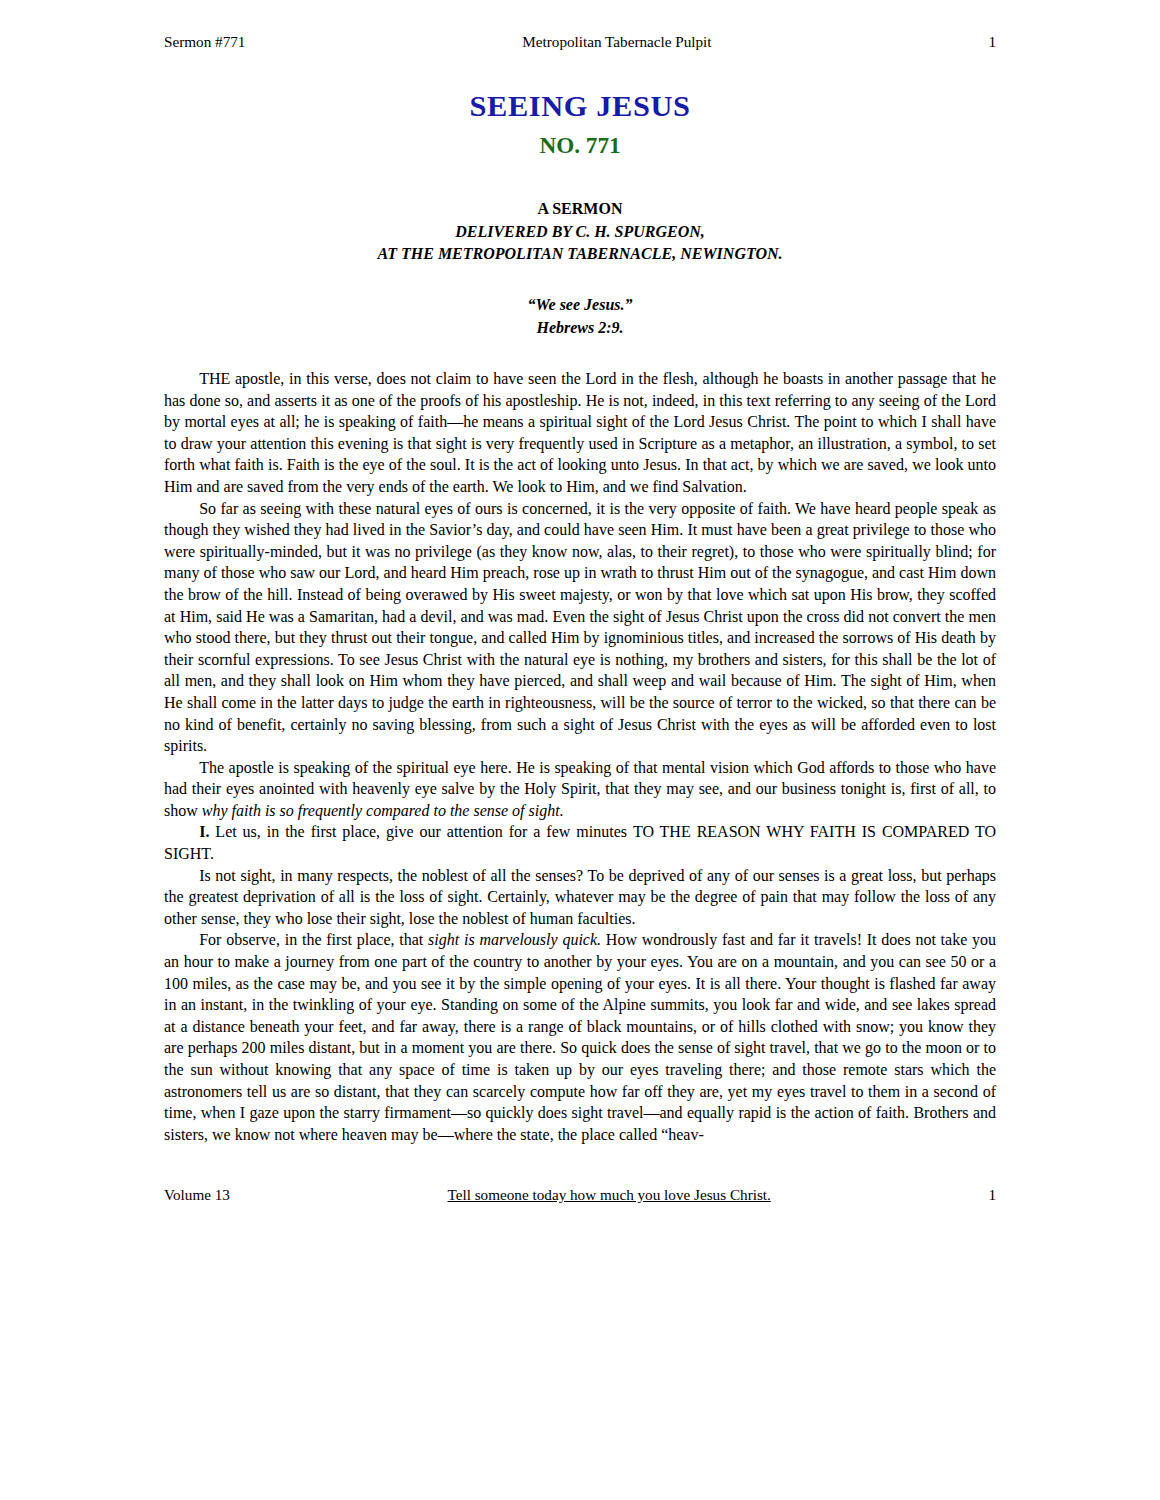Sermon #771
Metropolitan Tabernacle Pulpit
1
SEEING JESUS
NO. 771
A SERMON
DELIVERED BY C. H. SPURGEON,
AT THE METROPOLITAN TABERNACLE, NEWINGTON.
“We see Jesus.”
Hebrews 2:9.
THE apostle, in this verse, does not claim to have seen the Lord in the flesh, although he boasts in another passage that he has done so, and asserts it as one of the proofs of his apostleship. He is not, indeed, in this text referring to any seeing of the Lord by mortal eyes at all; he is speaking of faith—he means a spiritual sight of the Lord Jesus Christ. The point to which I shall have to draw your attention this evening is that sight is very frequently used in Scripture as a metaphor, an illustration, a symbol, to set forth what faith is. Faith is the eye of the soul. It is the act of looking unto Jesus. In that act, by which we are saved, we look unto Him and are saved from the very ends of the earth. We look to Him, and we find Salvation.
So far as seeing with these natural eyes of ours is concerned, it is the very opposite of faith. We have heard people speak as though they wished they had lived in the Savior’s day, and could have seen Him. It must have been a great privilege to those who were spiritually-minded, but it was no privilege (as they know now, alas, to their regret), to those who were spiritually blind; for many of those who saw our Lord, and heard Him preach, rose up in wrath to thrust Him out of the synagogue, and cast Him down the brow of the hill. Instead of being overawed by His sweet majesty, or won by that love which sat upon His brow, they scoffed at Him, said He was a Samaritan, had a devil, and was mad. Even the sight of Jesus Christ upon the cross did not convert the men who stood there, but they thrust out their tongue, and called Him by ignominious titles, and increased the sorrows of His death by their scornful expressions. To see Jesus Christ with the natural eye is nothing, my brothers and sisters, for this shall be the lot of all men, and they shall look on Him whom they have pierced, and shall weep and wail because of Him. The sight of Him, when He shall come in the latter days to judge the earth in righteousness, will be the source of terror to the wicked, so that there can be no kind of benefit, certainly no saving blessing, from such a sight of Jesus Christ with the eyes as will be afforded even to lost spirits.
The apostle is speaking of the spiritual eye here. He is speaking of that mental vision which God affords to those who have had their eyes anointed with heavenly eye salve by the Holy Spirit, that they may see, and our business tonight is, first of all, to show why faith is so frequently compared to the sense of sight.
I. Let us, in the first place, give our attention for a few minutes TO THE REASON WHY FAITH IS COMPARED TO SIGHT.
Is not sight, in many respects, the noblest of all the senses? To be deprived of any of our senses is a great loss, but perhaps the greatest deprivation of all is the loss of sight. Certainly, whatever may be the degree of pain that may follow the loss of any other sense, they who lose their sight, lose the noblest of human faculties.
For observe, in the first place, that sight is marvelously quick. How wondrously fast and far it travels! It does not take you an hour to make a journey from one part of the country to another by your eyes. You are on a mountain, and you can see 50 or a 100 miles, as the case may be, and you see it by the simple opening of your eyes. It is all there. Your thought is flashed far away in an instant, in the twinkling of your eye. Standing on some of the Alpine summits, you look far and wide, and see lakes spread at a distance beneath your feet, and far away, there is a range of black mountains, or of hills clothed with snow; you know they are perhaps 200 miles distant, but in a moment you are there. So quick does the sense of sight travel, that we go to the moon or to the sun without knowing that any space of time is taken up by our eyes traveling there; and those remote stars which the astronomers tell us are so distant, that they can scarcely compute how far off they are, yet my eyes travel to them in a second of time, when I gaze upon the starry firmament—so quickly does sight travel—and equally rapid is the action of faith. Brothers and sisters, we know not where heaven may be—where the state, the place called “heav-
Volume 13
Tell someone today how much you love Jesus Christ.
1